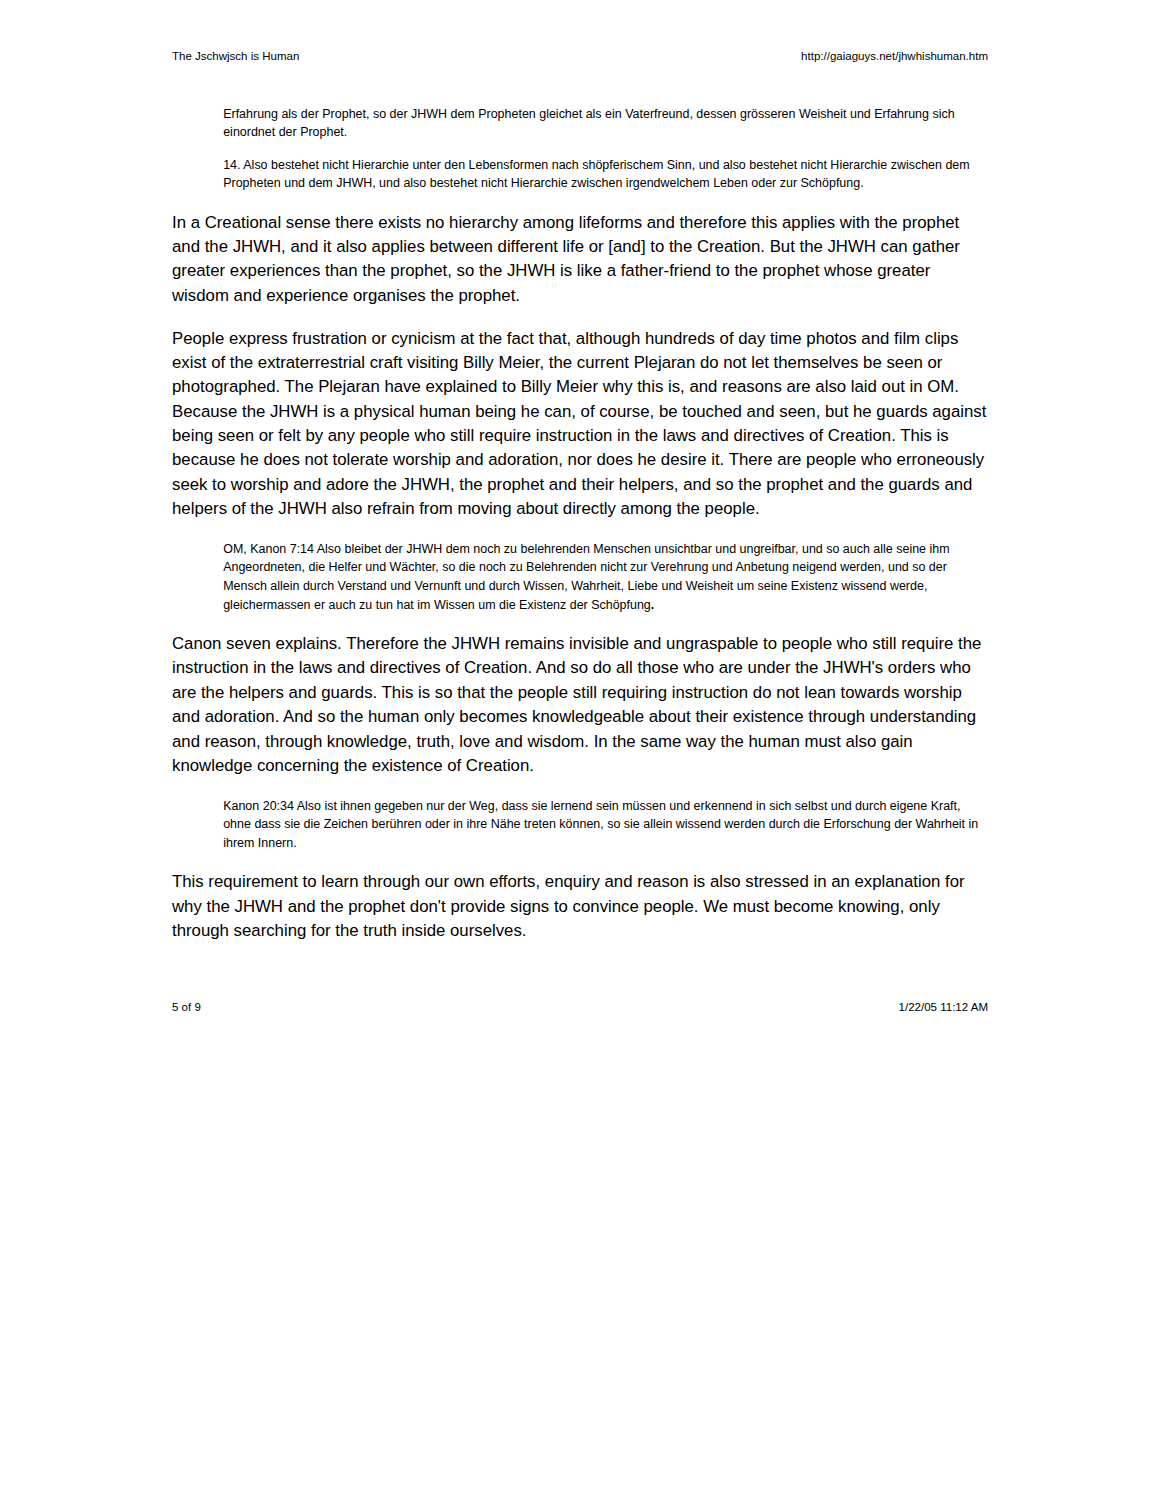The Jschwjsch is Human http://gaiaguys.net/jhwhishuman.htm
Erfahrung als der Prophet, so der JHWH dem Propheten gleichet als ein Vaterfreund, dessen grösseren Weisheit und Erfahrung sich einordnet der Prophet.
14. Also bestehet nicht Hierarchie unter den Lebensformen nach shöpferischem Sinn, und also bestehet nicht Hierarchie zwischen dem Propheten und dem JHWH, und also bestehet nicht Hierarchie zwischen irgendwelchem Leben oder zur Schöpfung.
In a Creational sense there exists no hierarchy among lifeforms and therefore this applies with the prophet and the JHWH, and it also applies between different life or [and] to the Creation. But the JHWH can gather greater experiences than the prophet, so the JHWH is like a father-friend to the prophet whose greater wisdom and experience organises the prophet.
People express frustration or cynicism at the fact that, although hundreds of day time photos and film clips exist of the extraterrestrial craft visiting Billy Meier, the current Plejaran do not let themselves be seen or photographed. The Plejaran have explained to Billy Meier why this is, and reasons are also laid out in OM. Because the JHWH is a physical human being he can, of course, be touched and seen, but he guards against being seen or felt by any people who still require instruction in the laws and directives of Creation. This is because he does not tolerate worship and adoration, nor does he desire it. There are people who erroneously seek to worship and adore the JHWH, the prophet and their helpers, and so the prophet and the guards and helpers of the JHWH also refrain from moving about directly among the people.
OM, Kanon 7:14 Also bleibet der JHWH dem noch zu belehrenden Menschen unsichtbar und ungreifbar, und so auch alle seine ihm Angeordneten, die Helfer und Wächter, so die noch zu Belehrenden nicht zur Verehrung und Anbetung neigend werden, und so der Mensch allein durch Verstand und Vernunft und durch Wissen, Wahrheit, Liebe und Weisheit um seine Existenz wissend werde, gleichermassen er auch zu tun hat im Wissen um die Existenz der Schöpfung.
Canon seven explains. Therefore the JHWH remains invisible and ungraspable to people who still require the instruction in the laws and directives of Creation. And so do all those who are under the JHWH's orders who are the helpers and guards. This is so that the people still requiring instruction do not lean towards worship and adoration. And so the human only becomes knowledgeable about their existence through understanding and reason, through knowledge, truth, love and wisdom. In the same way the human must also gain knowledge concerning the existence of Creation.
Kanon 20:34 Also ist ihnen gegeben nur der Weg, dass sie lernend sein müssen und erkennend in sich selbst und durch eigene Kraft, ohne dass sie die Zeichen berühren oder in ihre Nähe treten können, so sie allein wissend werden durch die Erforschung der Wahrheit in ihrem Innern.
This requirement to learn through our own efforts, enquiry and reason is also stressed in an explanation for why the JHWH and the prophet don't provide signs to convince people. We must become knowing, only through searching for the truth inside ourselves.
5 of 9 1/22/05 11:12 AM